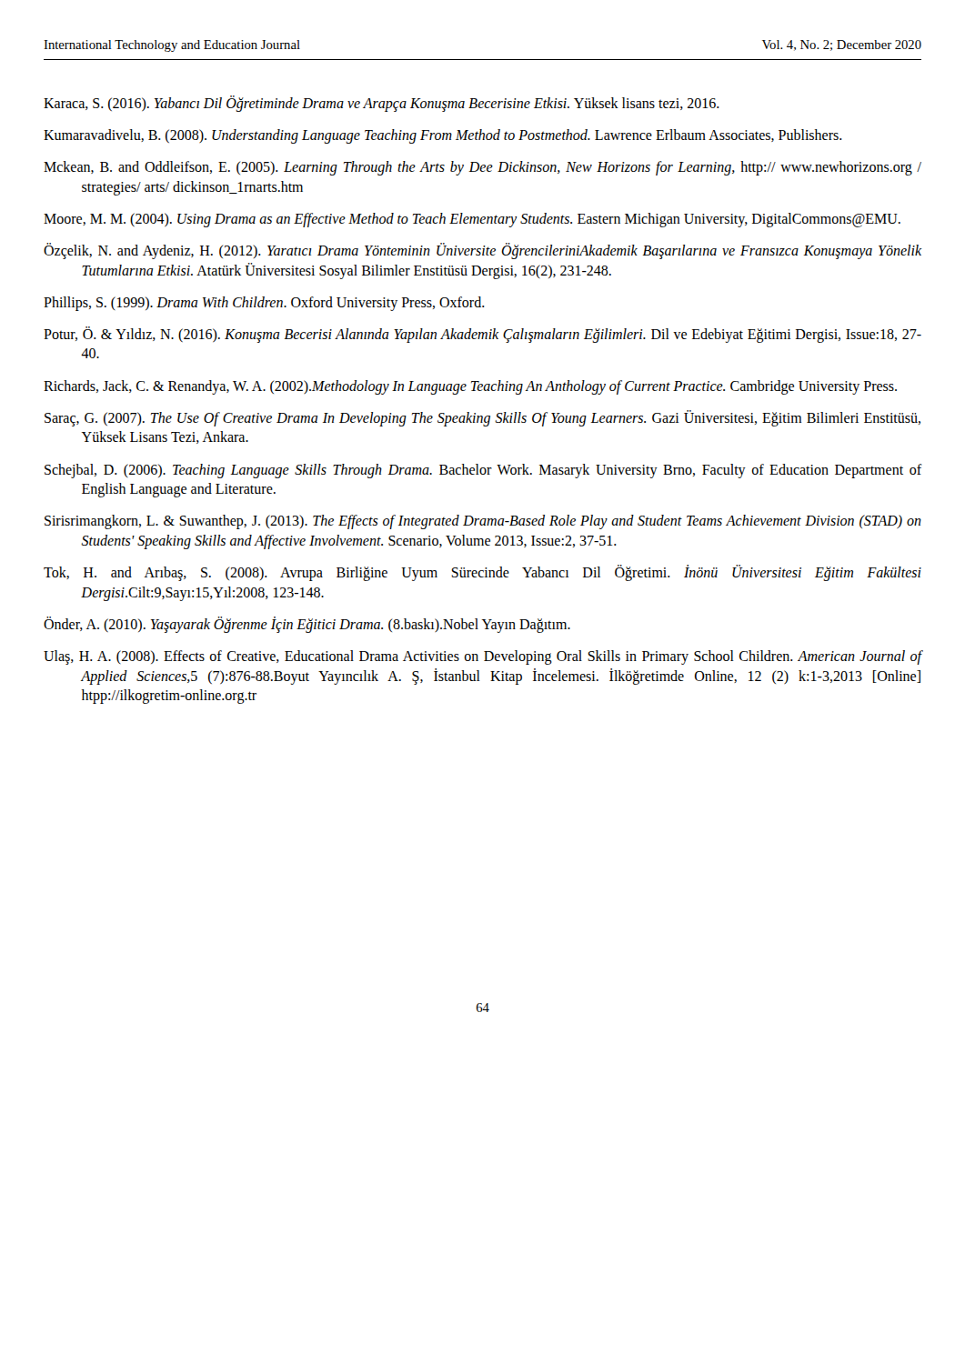International Technology and Education Journal Vol. 4, No. 2; December 2020
Karaca, S. (2016). Yabancı Dil Öğretiminde Drama ve Arapça Konuşma Becerisine Etkisi. Yüksek lisans tezi, 2016.
Kumaravadivelu, B. (2008). Understanding Language Teaching From Method to Postmethod. Lawrence Erlbaum Associates, Publishers.
Mckean, B. and Oddleifson, E. (2005). Learning Through the Arts by Dee Dickinson, New Horizons for Learning, http:// www.newhorizons.org / strategies/ arts/ dickinson_1rnarts.htm
Moore, M. M. (2004). Using Drama as an Effective Method to Teach Elementary Students. Eastern Michigan University, DigitalCommons@EMU.
Özçelik, N. and Aydeniz, H. (2012). Yaratıcı Drama Yönteminin Üniversite ÖğrencileriniAkademik Başarılarına ve Fransızca Konuşmaya Yönelik Tutumlarına Etkisi. Atatürk Üniversitesi Sosyal Bilimler Enstitüsü Dergisi, 16(2), 231-248.
Phillips, S. (1999). Drama With Children. Oxford University Press, Oxford.
Potur, Ö. & Yıldız, N. (2016). Konuşma Becerisi Alanında Yapılan Akademik Çalışmaların Eğilimleri. Dil ve Edebiyat Eğitimi Dergisi, Issue:18, 27-40.
Richards, Jack, C. & Renandya, W. A. (2002).Methodology In Language Teaching An Anthology of Current Practice. Cambridge University Press.
Saraç, G. (2007). The Use Of Creative Drama In Developing The Speaking Skills Of Young Learners. Gazi Üniversitesi, Eğitim Bilimleri Enstitüsü, Yüksek Lisans Tezi, Ankara.
Schejbal, D. (2006). Teaching Language Skills Through Drama. Bachelor Work. Masaryk University Brno, Faculty of Education Department of English Language and Literature.
Sirisrimangkorn, L. & Suwanthep, J. (2013). The Effects of Integrated Drama-Based Role Play and Student Teams Achievement Division (STAD) on Students' Speaking Skills and Affective Involvement. Scenario, Volume 2013, Issue:2, 37-51.
Tok, H. and Arıbaş, S. (2008). Avrupa Birliğine Uyum Sürecinde Yabancı Dil Öğretimi. İnönü Üniversitesi Eğitim Fakültesi Dergisi.Cilt:9,Sayı:15,Yıl:2008, 123-148.
Önder, A. (2010). Yaşayarak Öğrenme İçin Eğitici Drama. (8.baskı).Nobel Yayın Dağıtım.
Ulaş, H. A. (2008). Effects of Creative, Educational Drama Activities on Developing Oral Skills in Primary School Children. American Journal of Applied Sciences, 5 (7):876-88.Boyut Yayıncılık A. Ş, İstanbul Kitap İncelemesi. İlköğretimde Online, 12 (2) k:1-3,2013 [Online] htpp://ilkogretim-online.org.tr
64